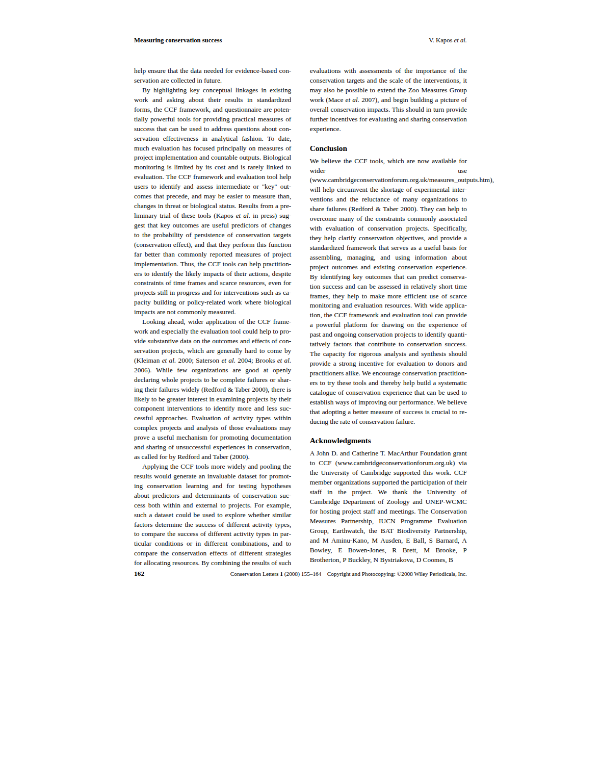Measuring conservation success V. Kapos et al.
help ensure that the data needed for evidence-based conservation are collected in future.
By highlighting key conceptual linkages in existing work and asking about their results in standardized forms, the CCF framework, and questionnaire are potentially powerful tools for providing practical measures of success that can be used to address questions about conservation effectiveness in analytical fashion. To date, much evaluation has focused principally on measures of project implementation and countable outputs. Biological monitoring is limited by its cost and is rarely linked to evaluation. The CCF framework and evaluation tool help users to identify and assess intermediate or "key" outcomes that precede, and may be easier to measure than, changes in threat or biological status. Results from a preliminary trial of these tools (Kapos et al. in press) suggest that key outcomes are useful predictors of changes to the probability of persistence of conservation targets (conservation effect), and that they perform this function far better than commonly reported measures of project implementation. Thus, the CCF tools can help practitioners to identify the likely impacts of their actions, despite constraints of time frames and scarce resources, even for projects still in progress and for interventions such as capacity building or policy-related work where biological impacts are not commonly measured.
Looking ahead, wider application of the CCF framework and especially the evaluation tool could help to provide substantive data on the outcomes and effects of conservation projects, which are generally hard to come by (Kleiman et al. 2000; Saterson et al. 2004; Brooks et al. 2006). While few organizations are good at openly declaring whole projects to be complete failures or sharing their failures widely (Redford & Taber 2000), there is likely to be greater interest in examining projects by their component interventions to identify more and less successful approaches. Evaluation of activity types within complex projects and analysis of those evaluations may prove a useful mechanism for promoting documentation and sharing of unsuccessful experiences in conservation, as called for by Redford and Taber (2000).
Applying the CCF tools more widely and pooling the results would generate an invaluable dataset for promoting conservation learning and for testing hypotheses about predictors and determinants of conservation success both within and external to projects. For example, such a dataset could be used to explore whether similar factors determine the success of different activity types, to compare the success of different activity types in particular conditions or in different combinations, and to compare the conservation effects of different strategies for allocating resources. By combining the results of such evaluations with assessments of the importance of the conservation targets and the scale of the interventions, it may also be possible to extend the Zoo Measures Group work (Mace et al. 2007), and begin building a picture of overall conservation impacts. This should in turn provide further incentives for evaluating and sharing conservation experience.
Conclusion
We believe the CCF tools, which are now available for wider use (www.cambridgeconservationforum.org.uk/measures_outputs.htm), will help circumvent the shortage of experimental interventions and the reluctance of many organizations to share failures (Redford & Taber 2000). They can help to overcome many of the constraints commonly associated with evaluation of conservation projects. Specifically, they help clarify conservation objectives, and provide a standardized framework that serves as a useful basis for assembling, managing, and using information about project outcomes and existing conservation experience. By identifying key outcomes that can predict conservation success and can be assessed in relatively short time frames, they help to make more efficient use of scarce monitoring and evaluation resources. With wide application, the CCF framework and evaluation tool can provide a powerful platform for drawing on the experience of past and ongoing conservation projects to identify quantitatively factors that contribute to conservation success. The capacity for rigorous analysis and synthesis should provide a strong incentive for evaluation to donors and practitioners alike. We encourage conservation practitioners to try these tools and thereby help build a systematic catalogue of conservation experience that can be used to establish ways of improving our performance. We believe that adopting a better measure of success is crucial to reducing the rate of conservation failure.
Acknowledgments
A John D. and Catherine T. MacArthur Foundation grant to CCF (www.cambridgeconservationforum.org.uk) via the University of Cambridge supported this work. CCF member organizations supported the participation of their staff in the project. We thank the University of Cambridge Department of Zoology and UNEP-WCMC for hosting project staff and meetings. The Conservation Measures Partnership, IUCN Programme Evaluation Group, Earthwatch, the BAT Biodiversity Partnership, and M Aminu-Kano, M Ausden, E Ball, S Barnard, A Bowley, E Bowen-Jones, R Brett, M Brooke, P Brotherton, P Buckley, N Bystriakova, D Coomes, B
162 Conservation Letters 1 (2008) 155–164 Copyright and Photocopying: ©2008 Wiley Periodicals, Inc.